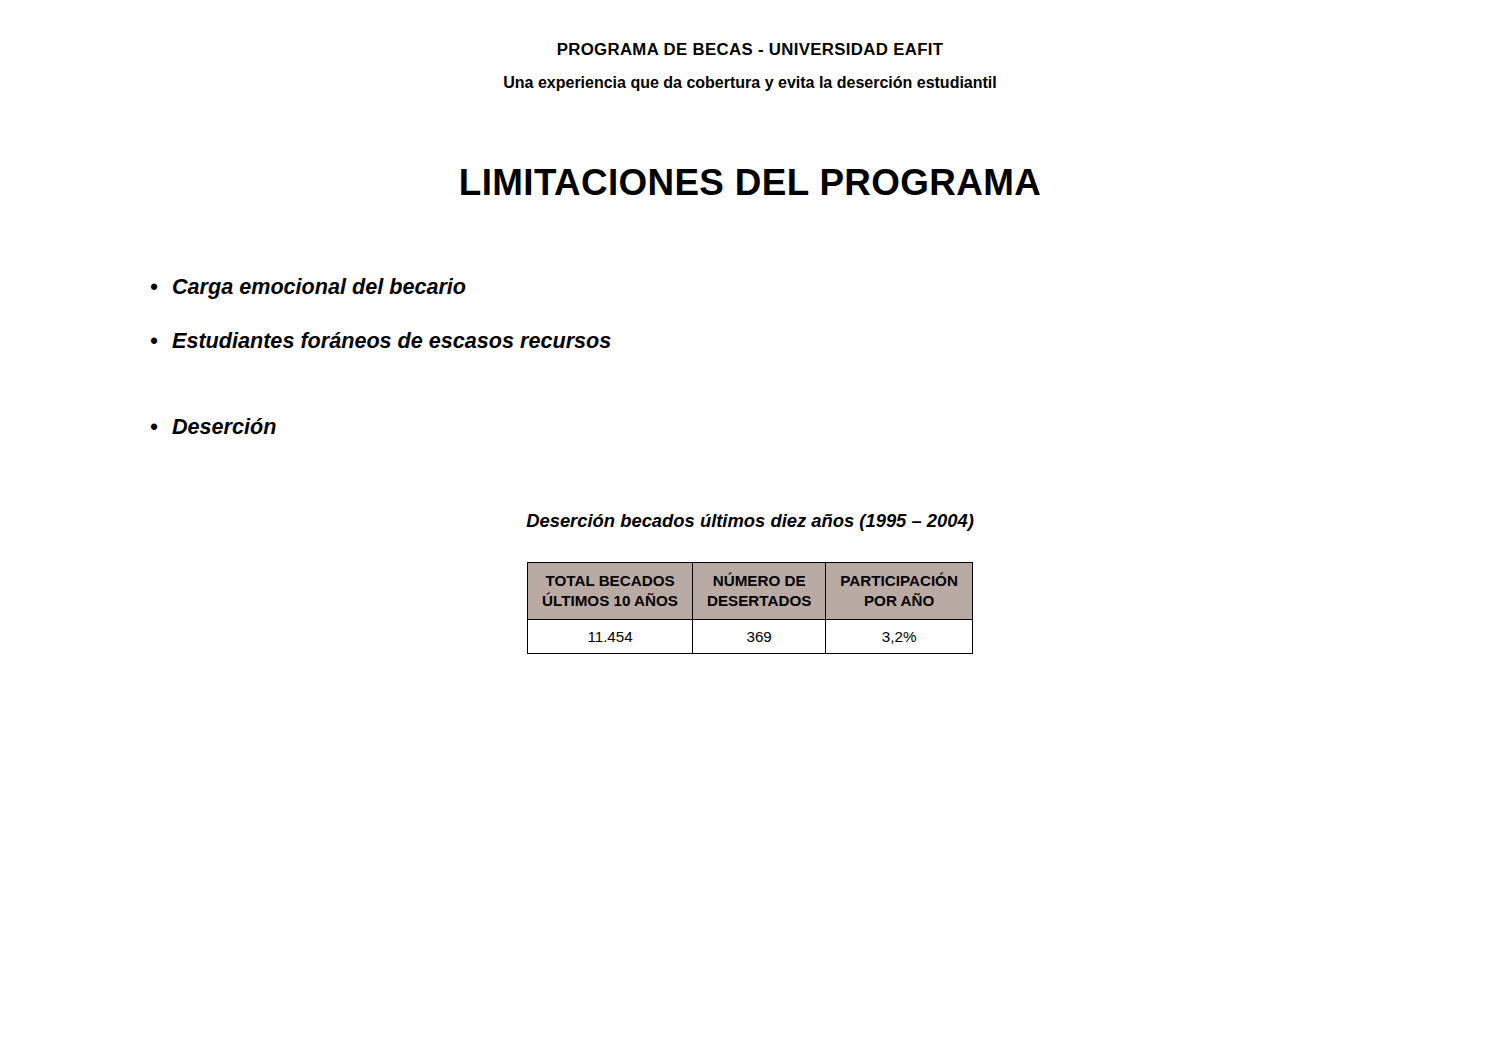PROGRAMA DE BECAS - UNIVERSIDAD EAFIT
Una experiencia que da cobertura y evita la deserción estudiantil
LIMITACIONES DEL PROGRAMA
Carga emocional del becario
Estudiantes foráneos de escasos recursos
Deserción
Deserción becados últimos diez años (1995 – 2004)
| TOTAL BECADOS ÚLTIMOS 10 AÑOS | NÚMERO DE DESERTADOS | PARTICIPACIÓN POR AÑO |
| --- | --- | --- |
| 11.454 | 369 | 3,2% |